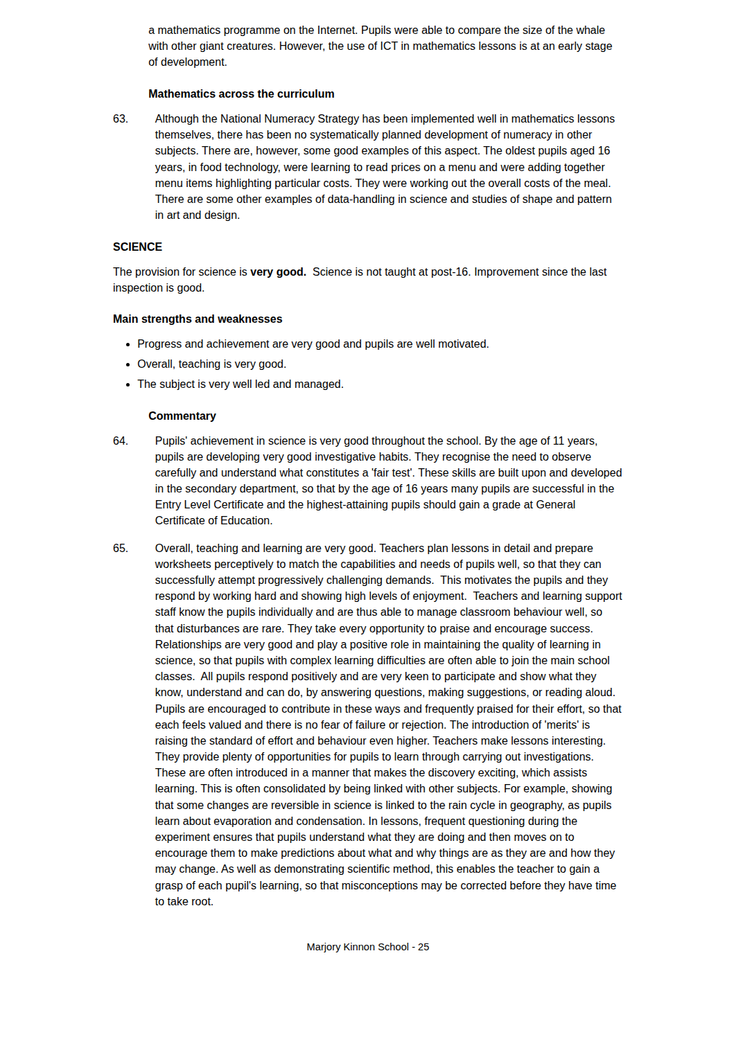a mathematics programme on the Internet. Pupils were able to compare the size of the whale with other giant creatures. However, the use of ICT in mathematics lessons is at an early stage of development.
Mathematics across the curriculum
63.
Although the National Numeracy Strategy has been implemented well in mathematics lessons themselves, there has been no systematically planned development of numeracy in other subjects. There are, however, some good examples of this aspect. The oldest pupils aged 16 years, in food technology, were learning to read prices on a menu and were adding together menu items highlighting particular costs. They were working out the overall costs of the meal. There are some other examples of data-handling in science and studies of shape and pattern in art and design.
Science
The provision for science is very good. Science is not taught at post-16. Improvement since the last inspection is good.
Main strengths and weaknesses
Progress and achievement are very good and pupils are well motivated.
Overall, teaching is very good.
The subject is very well led and managed.
Commentary
64.
Pupils' achievement in science is very good throughout the school. By the age of 11 years, pupils are developing very good investigative habits. They recognise the need to observe carefully and understand what constitutes a 'fair test'. These skills are built upon and developed in the secondary department, so that by the age of 16 years many pupils are successful in the Entry Level Certificate and the highest-attaining pupils should gain a grade at General Certificate of Education.
65.
Overall, teaching and learning are very good. Teachers plan lessons in detail and prepare worksheets perceptively to match the capabilities and needs of pupils well, so that they can successfully attempt progressively challenging demands. This motivates the pupils and they respond by working hard and showing high levels of enjoyment. Teachers and learning support staff know the pupils individually and are thus able to manage classroom behaviour well, so that disturbances are rare. They take every opportunity to praise and encourage success. Relationships are very good and play a positive role in maintaining the quality of learning in science, so that pupils with complex learning difficulties are often able to join the main school classes. All pupils respond positively and are very keen to participate and show what they know, understand and can do, by answering questions, making suggestions, or reading aloud. Pupils are encouraged to contribute in these ways and frequently praised for their effort, so that each feels valued and there is no fear of failure or rejection. The introduction of 'merits' is raising the standard of effort and behaviour even higher. Teachers make lessons interesting. They provide plenty of opportunities for pupils to learn through carrying out investigations. These are often introduced in a manner that makes the discovery exciting, which assists learning. This is often consolidated by being linked with other subjects. For example, showing that some changes are reversible in science is linked to the rain cycle in geography, as pupils learn about evaporation and condensation. In lessons, frequent questioning during the experiment ensures that pupils understand what they are doing and then moves on to encourage them to make predictions about what and why things are as they are and how they may change. As well as demonstrating scientific method, this enables the teacher to gain a grasp of each pupil's learning, so that misconceptions may be corrected before they have time to take root.
Marjory Kinnon School - 25